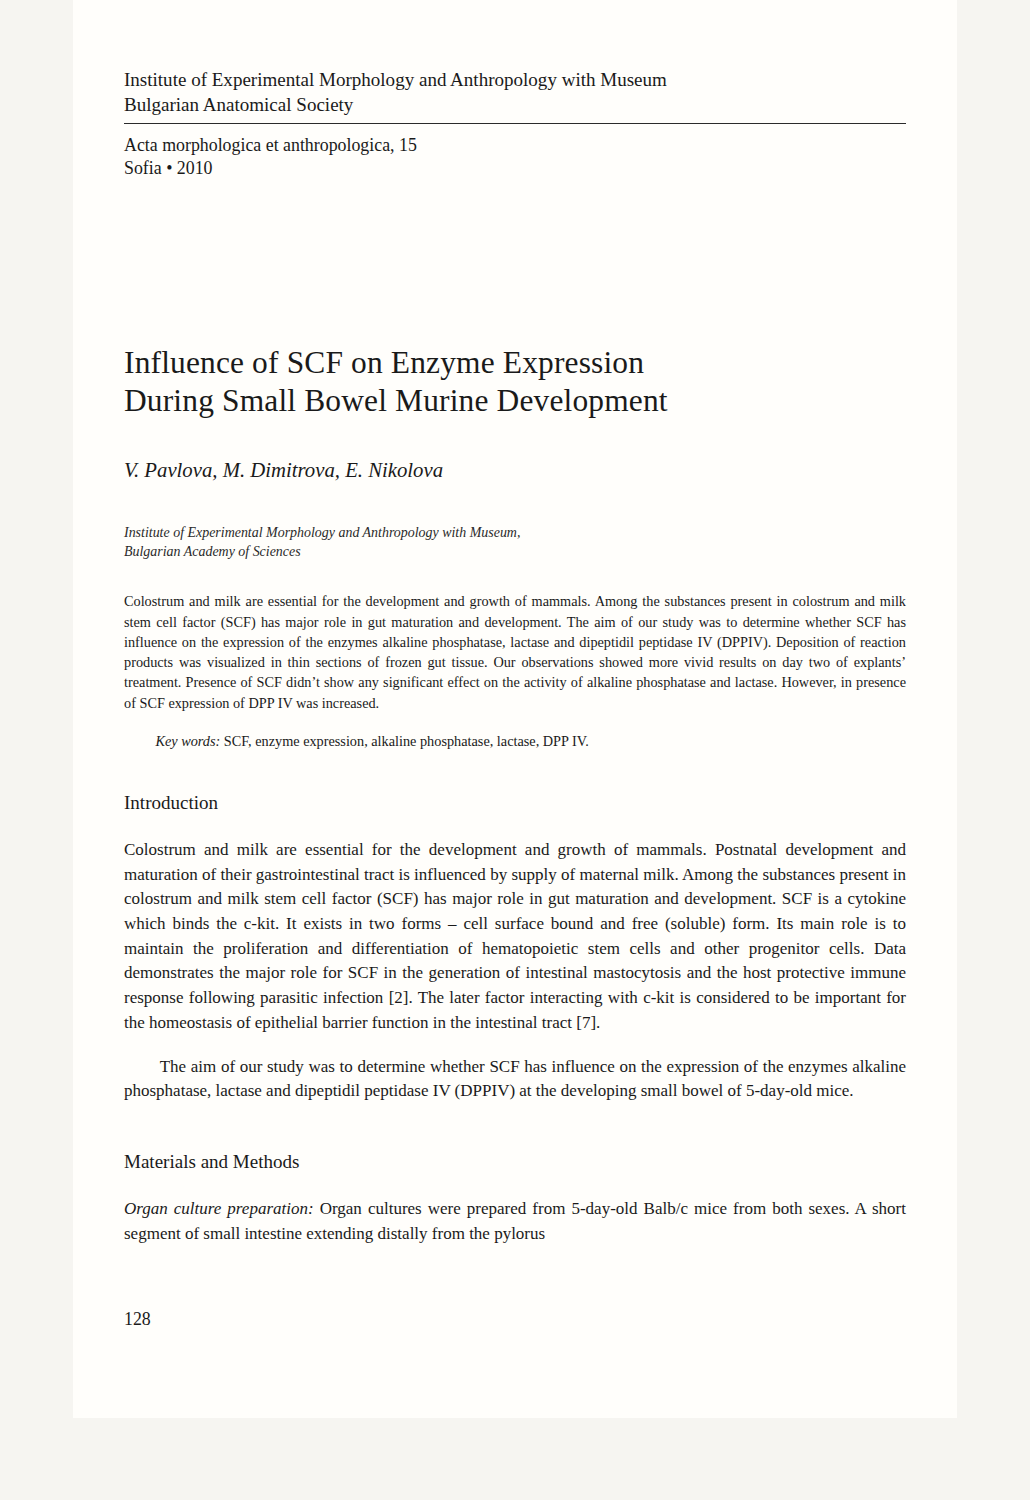Institute of Experimental Morphology and Anthropology with Museum Bulgarian Anatomical Society
Acta morphologica et anthropologica, 15 Sofia • 2010
Influence of SCF on Enzyme Expression
During Small Bowel Murine Development
V. Pavlova, M. Dimitrova, E. Nikolova
Institute of Experimental Morphology and Anthropology with Museum, Bulgarian Academy of Sciences
Colostrum and milk are essential for the development and growth of mammals. Among the substances present in colostrum and milk stem cell factor (SCF) has major role in gut maturation and development. The aim of our study was to determine whether SCF has influence on the expression of the enzymes alkaline phosphatase, lactase and dipeptidil peptidase IV (DPPIV). Deposition of reaction products was visualized in thin sections of frozen gut tissue. Our observations showed more vivid results on day two of explants’ treatment. Presence of SCF didn’t show any significant effect on the activity of alkaline phosphatase and lactase. However, in presence of SCF expression of DPP IV was increased.
Key words: SCF, enzyme expression, alkaline phosphatase, lactase, DPP IV.
Introduction
Colostrum and milk are essential for the development and growth of mammals. Postnatal development and maturation of their gastrointestinal tract is influenced by supply of maternal milk. Among the substances present in colostrum and milk stem cell factor (SCF) has major role in gut maturation and development. SCF is a cytokine which binds the c-kit. It exists in two forms – cell surface bound and free (soluble) form. Its main role is to maintain the proliferation and differentiation of hematopoietic stem cells and other progenitor cells. Data demonstrates the major role for SCF in the generation of intestinal mastocytosis and the host protective immune response following parasitic infection [2]. The later factor interacting with c-kit is considered to be important for the homeostasis of epithelial barrier function in the intestinal tract [7].
The aim of our study was to determine whether SCF has influence on the expression of the enzymes alkaline phosphatase, lactase and dipeptidil peptidase IV (DPPIV) at the developing small bowel of 5-day-old mice.
Materials and Methods
Organ culture preparation: Organ cultures were prepared from 5-day-old Balb/c mice from both sexes. A short segment of small intestine extending distally from the pylorus
128